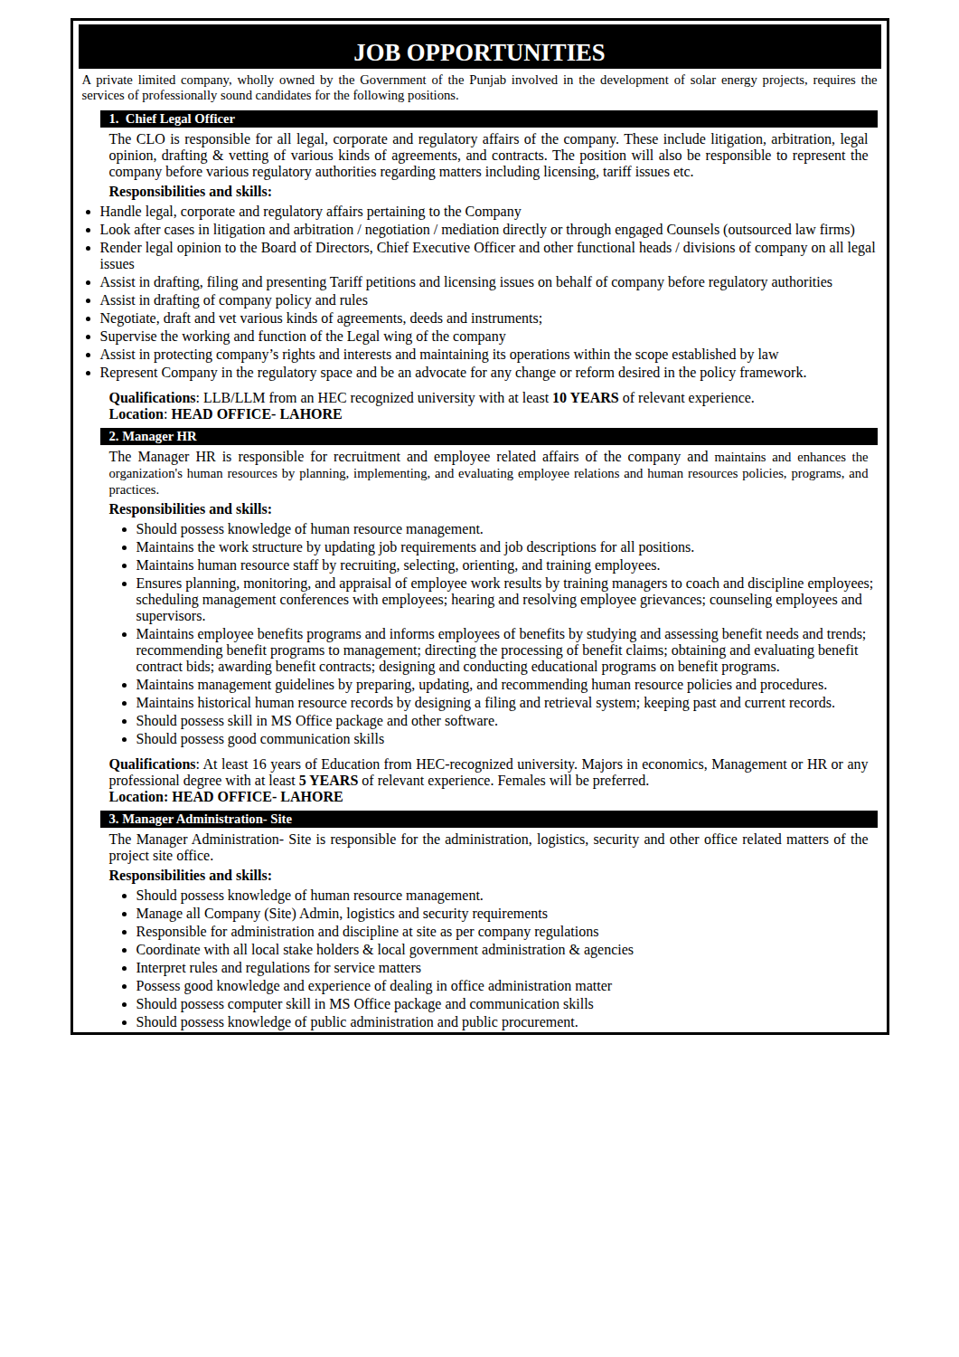JOB OPPORTUNITIES
A private limited company, wholly owned by the Government of the Punjab involved in the development of solar energy projects, requires the services of professionally sound candidates for the following positions.
1. Chief Legal Officer
The CLO is responsible for all legal, corporate and regulatory affairs of the company. These include litigation, arbitration, legal opinion, drafting & vetting of various kinds of agreements, and contracts. The position will also be responsible to represent the company before various regulatory authorities regarding matters including licensing, tariff issues etc.
Responsibilities and skills:
Handle legal, corporate and regulatory affairs pertaining to the Company
Look after cases in litigation and arbitration / negotiation / mediation directly or through engaged Counsels (outsourced law firms)
Render legal opinion to the Board of Directors, Chief Executive Officer and other functional heads / divisions of company on all legal issues
Assist in drafting, filing and presenting Tariff petitions and licensing issues on behalf of company before regulatory authorities
Assist in drafting of company policy and rules
Negotiate, draft and vet various kinds of agreements, deeds and instruments;
Supervise the working and function of the Legal wing of the company
Assist in protecting company’s rights and interests and maintaining its operations within the scope established by law
Represent Company in the regulatory space and be an advocate for any change or reform desired in the policy framework.
Qualifications: LLB/LLM from an HEC recognized university with at least 10 YEARS of relevant experience.
Location: HEAD OFFICE- LAHORE
2. Manager HR
The Manager HR is responsible for recruitment and employee related affairs of the company and maintains and enhances the organization's human resources by planning, implementing, and evaluating employee relations and human resources policies, programs, and practices.
Responsibilities and skills:
Should possess knowledge of human resource management.
Maintains the work structure by updating job requirements and job descriptions for all positions.
Maintains human resource staff by recruiting, selecting, orienting, and training employees.
Ensures planning, monitoring, and appraisal of employee work results by training managers to coach and discipline employees; scheduling management conferences with employees; hearing and resolving employee grievances; counseling employees and supervisors.
Maintains employee benefits programs and informs employees of benefits by studying and assessing benefit needs and trends; recommending benefit programs to management; directing the processing of benefit claims; obtaining and evaluating benefit contract bids; awarding benefit contracts; designing and conducting educational programs on benefit programs.
Maintains management guidelines by preparing, updating, and recommending human resource policies and procedures.
Maintains historical human resource records by designing a filing and retrieval system; keeping past and current records.
Should possess skill in MS Office package and other software.
Should possess good communication skills
Qualifications: At least 16 years of Education from HEC-recognized university. Majors in economics, Management or HR or any professional degree with at least 5 YEARS of relevant experience. Females will be preferred.
Location: HEAD OFFICE- LAHORE
3. Manager Administration- Site
The Manager Administration- Site is responsible for the administration, logistics, security and other office related matters of the project site office.
Responsibilities and skills:
Should possess knowledge of human resource management.
Manage all Company (Site) Admin, logistics and security requirements
Responsible for administration and discipline at site as per company regulations
Coordinate with all local stake holders & local government administration & agencies
Interpret rules and regulations for service matters
Possess good knowledge and experience of dealing in office administration matter
Should possess computer skill in MS Office package and communication skills
Should possess knowledge of public administration and public procurement.